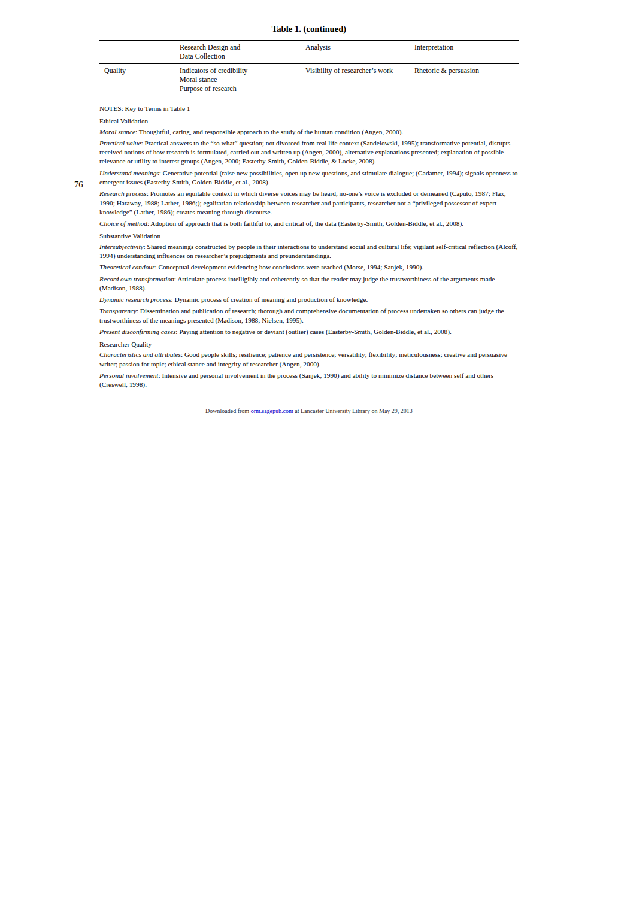76
Table 1. (continued)
| | Research Design and Data Collection | Analysis | Interpretation |
| --- | --- | --- | --- |
| Quality | Indicators of credibility Moral stance Purpose of research | Visibility of researcher’s work | Rhetoric & persuasion |
NOTES: Key to Terms in Table 1
Ethical Validation
Moral stance: Thoughtful, caring, and responsible approach to the study of the human condition (Angen, 2000).
Practical value: Practical answers to the “so what” question; not divorced from real life context (Sandelowski, 1995); transformative potential, disrupts received notions of how research is formulated, carried out and written up (Angen, 2000), alternative explanations presented; explanation of possible relevance or utility to interest groups (Angen, 2000; Easterby-Smith, Golden-Biddle, & Locke, 2008).
Understand meanings: Generative potential (raise new possibilities, open up new questions, and stimulate dialogue; (Gadamer, 1994); signals openness to emergent issues (Easterby-Smith, Golden-Biddle, et al., 2008).
Research process: Promotes an equitable context in which diverse voices may be heard, no-one’s voice is excluded or demeaned (Caputo, 1987; Flax, 1990; Haraway, 1988; Lather, 1986;); egalitarian relationship between researcher and participants, researcher not a “privileged possessor of expert knowledge” (Lather, 1986); creates meaning through discourse.
Choice of method: Adoption of approach that is both faithful to, and critical of, the data (Easterby-Smith, Golden-Biddle, et al., 2008).
Substantive Validation
Intersubjectivity: Shared meanings constructed by people in their interactions to understand social and cultural life; vigilant self-critical reflection (Alcoff, 1994) understanding influences on researcher’s prejudgments and preunderstandings.
Theoretical candour: Conceptual development evidencing how conclusions were reached (Morse, 1994; Sanjek, 1990).
Record own transformation: Articulate process intelligibly and coherently so that the reader may judge the trustworthiness of the arguments made (Madison, 1988).
Dynamic research process: Dynamic process of creation of meaning and production of knowledge.
Transparency: Dissemination and publication of research; thorough and comprehensive documentation of process undertaken so others can judge the trustworthiness of the meanings presented (Madison, 1988; Nielsen, 1995).
Present disconfirming cases: Paying attention to negative or deviant (outlier) cases (Easterby-Smith, Golden-Biddle, et al., 2008).
Researcher Quality
Characteristics and attributes: Good people skills; resilience; patience and persistence; versatility; flexibility; meticulousness; creative and persuasive writer; passion for topic; ethical stance and integrity of researcher (Angen, 2000).
Personal involvement: Intensive and personal involvement in the process (Sanjek, 1990) and ability to minimize distance between self and others (Creswell, 1998).
Downloaded from orm.sagepub.com at Lancaster University Library on May 29, 2013